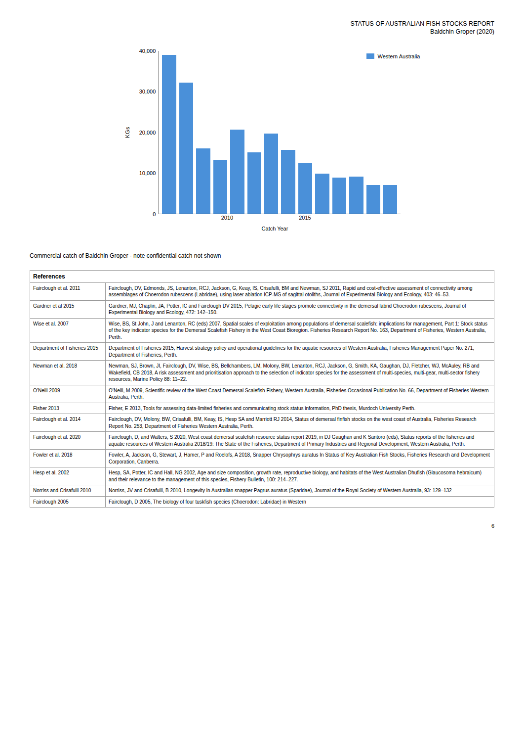STATUS OF AUSTRALIAN FISH STOCKS REPORT
Baldchin Groper (2020)
Western Australia
KGs
40,000 30,000 20,000 10,000 0
2010 2015
Catch Year
Commercial catch of Baldchin Groper - note confidential catch not shown
| References |
| --- |
| Fairclough et al. 2011 | Fairclough, DV, Edmonds, JS, Lenanton, RCJ, Jackson, G, Keay, IS, Crisafulli, BM and Newman, SJ 2011, Rapid and cost-effective assessment of connectivity among assemblages of Choerodon rubescens (Labridae), using laser ablation ICP-MS of sagittal otoliths, Journal of Experimental Biology and Ecology, 403: 46–53. |
| Gardner et al 2015 | Gardner, MJ, Chaplin, JA, Potter, IC and Fairclough DV 2015, Pelagic early life stages promote connectivity in the demersal labrid Choerodon rubescens, Journal of Experimental Biology and Ecology, 472: 142–150. |
| Wise et al. 2007 | Wise, BS, St John, J and Lenanton, RC (eds) 2007, Spatial scales of exploitation among populations of demersal scalefish: implications for management, Part 1: Stock status of the key indicator species for the Demersal Scalefish Fishery in the West Coast Bioregion. Fisheries Research Report No. 163, Department of Fisheries, Western Australia, Perth. |
| Department of Fisheries 2015 | Department of Fisheries 2015, Harvest strategy policy and operational guidelines for the aquatic resources of Western Australia, Fisheries Management Paper No. 271, Department of Fisheries, Perth. |
| Newman et al. 2018 | Newman, SJ, Brown, JI, Fairclough, DV, Wise, BS, Bellchambers, LM, Molony, BW, Lenanton, RCJ, Jackson, G, Smith, KA, Gaughan, DJ, Fletcher, WJ, McAuley, RB and Wakefield, CB 2018, A risk assessment and prioritisation approach to the selection of indicator species for the assessment of multi-species, multi-gear, multi-sector fishery resources, Marine Policy 88: 11–22. |
| O’Neill 2009 | O’Neill, M 2009, Scientific review of the West Coast Demersal Scalefish Fishery, Western Australia, Fisheries Occasional Publication No. 66, Department of Fisheries Western Australia, Perth. |
| Fisher 2013 | Fisher, E 2013, Tools for assessing data-limited fisheries and communicating stock status information, PhD thesis, Murdoch University Perth. |
| Fairclough et al. 2014 | Fairclough, DV, Molony, BW, Crisafulli, BM, Keay, IS, Hesp SA and Marriott RJ 2014, Status of demersal finfish stocks on the west coast of Australia, Fisheries Research Report No. 253, Department of Fisheries Western Australia, Perth. |
| Fairclough et al. 2020 | Fairclough, D, and Walters, S 2020, West coast demersal scalefish resource status report 2019, in DJ Gaughan and K Santoro (eds), Status reports of the fisheries and aquatic resources of Western Australia 2018/19: The State of the Fisheries, Department of Primary Industries and Regional Development, Western Australia, Perth. |
| Fowler et al. 2018 | Fowler, A, Jackson, G, Stewart, J, Hamer, P and Roelofs, A 2018, Snapper Chrysophrys auratus In Status of Key Australian Fish Stocks, Fisheries Research and Development Corporation, Canberra. |
| Hesp et al. 2002 | Hesp, SA, Potter, IC and Hall, NG 2002, Age and size composition, growth rate, reproductive biology, and habitats of the West Australian Dhufish (Glaucosoma hebraicum) and their relevance to the management of this species, Fishery Bulletin, 100: 214–227. |
| Norriss and Crisafulli 2010 | Norriss, JV and Crisafulli, B 2010, Longevity in Australian snapper Pagrus auratus (Sparidae), Journal of the Royal Society of Western Australia, 93: 129–132 |
| Fairclough 2005 | Fairclough, D 2005, The biology of four tuskfish species (Choerodon: Labridae) in Western |
6